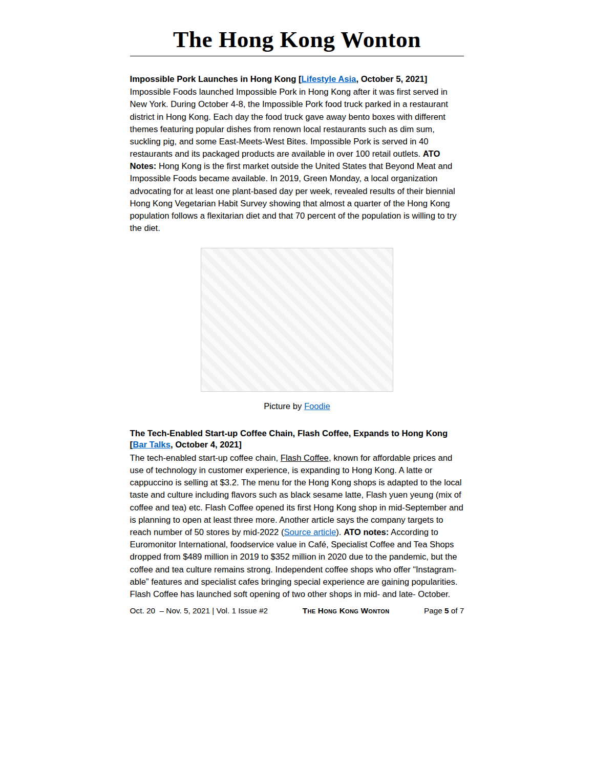The Hong Kong Wonton
Impossible Pork Launches in Hong Kong [Lifestyle Asia, October 5, 2021]
Impossible Foods launched Impossible Pork in Hong Kong after it was first served in New York. During October 4-8, the Impossible Pork food truck parked in a restaurant district in Hong Kong. Each day the food truck gave away bento boxes with different themes featuring popular dishes from renown local restaurants such as dim sum, suckling pig, and some East-Meets-West Bites. Impossible Pork is served in 40 restaurants and its packaged products are available in over 100 retail outlets. ATO Notes: Hong Kong is the first market outside the United States that Beyond Meat and Impossible Foods became available. In 2019, Green Monday, a local organization advocating for at least one plant-based day per week, revealed results of their biennial Hong Kong Vegetarian Habit Survey showing that almost a quarter of the Hong Kong population follows a flexitarian diet and that 70 percent of the population is willing to try the diet.
Picture by Foodie
The Tech-Enabled Start-up Coffee Chain, Flash Coffee, Expands to Hong Kong [Bar Talks, October 4, 2021]
The tech-enabled start-up coffee chain, Flash Coffee, known for affordable prices and use of technology in customer experience, is expanding to Hong Kong. A latte or cappuccino is selling at $3.2. The menu for the Hong Kong shops is adapted to the local taste and culture including flavors such as black sesame latte, Flash yuen yeung (mix of coffee and tea) etc. Flash Coffee opened its first Hong Kong shop in mid-September and is planning to open at least three more. Another article says the company targets to reach number of 50 stores by mid-2022 (Source article). ATO notes: According to Euromonitor International, foodservice value in Café, Specialist Coffee and Tea Shops dropped from $489 million in 2019 to $352 million in 2020 due to the pandemic, but the coffee and tea culture remains strong. Independent coffee shops who offer “Instagram-able” features and specialist cafes bringing special experience are gaining popularities. Flash Coffee has launched soft opening of two other shops in mid- and late- October.
Oct. 20 – Nov. 5, 2021 | Vol. 1 Issue #2
The Hong Kong Wonton
Page 5 of 7